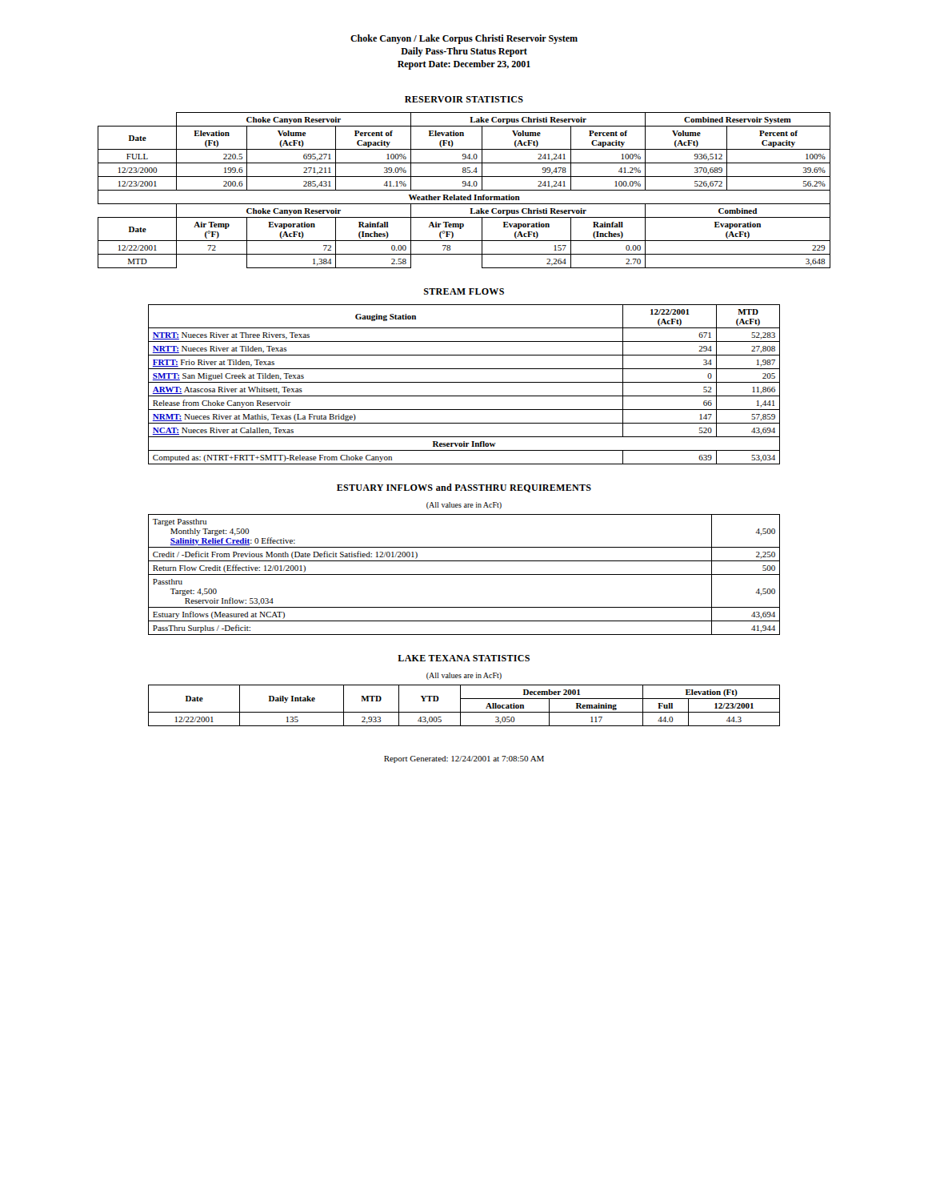Choke Canyon / Lake Corpus Christi Reservoir System
Daily Pass-Thru Status Report
Report Date: December 23, 2001
RESERVOIR STATISTICS
| | Choke Canyon Reservoir | Lake Corpus Christi Reservoir | Combined Reservoir System |
| --- | --- | --- | --- |
| Date | Elevation (Ft) | Volume (AcFt) | Percent of Capacity | Elevation (Ft) | Volume (AcFt) | Percent of Capacity | Volume (AcFt) | Percent of Capacity |
| FULL | 220.5 | 695,271 | 100% | 94.0 | 241,241 | 100% | 936,512 | 100% |
| 12/23/2000 | 199.6 | 271,211 | 39.0% | 85.4 | 99,478 | 41.2% | 370,689 | 39.6% |
| 12/23/2001 | 200.6 | 285,431 | 41.1% | 94.0 | 241,241 | 100.0% | 526,672 | 56.2% |
| Weather Related Information |
| | Choke Canyon Reservoir | Lake Corpus Christi Reservoir | Combined |
| Date | Air Temp (°F) | Evaporation (AcFt) | Rainfall (Inches) | Air Temp (°F) | Evaporation (AcFt) | Rainfall (Inches) | Evaporation (AcFt) |
| 12/22/2001 | 72 | 72 | 0.00 | 78 | 157 | 0.00 | 229 |
| MTD | | 1,384 | 2.58 | | 2,264 | 2.70 | 3,648 |
STREAM FLOWS
| Gauging Station | 12/22/2001 (AcFt) | MTD (AcFt) |
| --- | --- | --- |
| NTRT: Nueces River at Three Rivers, Texas | 671 | 52,283 |
| NRTT: Nueces River at Tilden, Texas | 294 | 27,808 |
| FRTT: Frio River at Tilden, Texas | 34 | 1,987 |
| SMTT: San Miguel Creek at Tilden, Texas | 0 | 205 |
| ARWT: Atascosa River at Whitsett, Texas | 52 | 11,866 |
| Release from Choke Canyon Reservoir | 66 | 1,441 |
| NRMT: Nueces River at Mathis, Texas (La Fruta Bridge) | 147 | 57,859 |
| NCAT: Nueces River at Calallen, Texas | 520 | 43,694 |
| Reservoir Inflow |
| Computed as: (NTRT+FRTT+SMTT)-Release From Choke Canyon | 639 | 53,034 |
ESTUARY INFLOWS and PASSTHRU REQUIREMENTS
(All values are in AcFt)
| Target Passthru Monthly Target: 4,500 Salinity Relief Credit : 0 Effective: | 4,500 |
| Credit / -Deficit From Previous Month (Date Deficit Satisfied: 12/01/2001) | 2,250 |
| Return Flow Credit (Effective: 12/01/2001) | 500 |
| Passthru Target: 4,500 Reservoir Inflow: 53,034 | 4,500 |
| Estuary Inflows (Measured at NCAT) | 43,694 |
| PassThru Surplus / -Deficit: | 41,944 |
LAKE TEXANA STATISTICS
(All values are in AcFt)
| Date | Daily Intake | MTD | YTD | December 2001 | Elevation (Ft) |
| --- | --- | --- | --- | --- | --- |
| Allocation | Remaining | Full | 12/23/2001 |
| 12/22/2001 | 135 | 2,933 | 43,005 | 3,050 | 117 | 44.0 | 44.3 |
Report Generated: 12/24/2001 at 7:08:50 AM